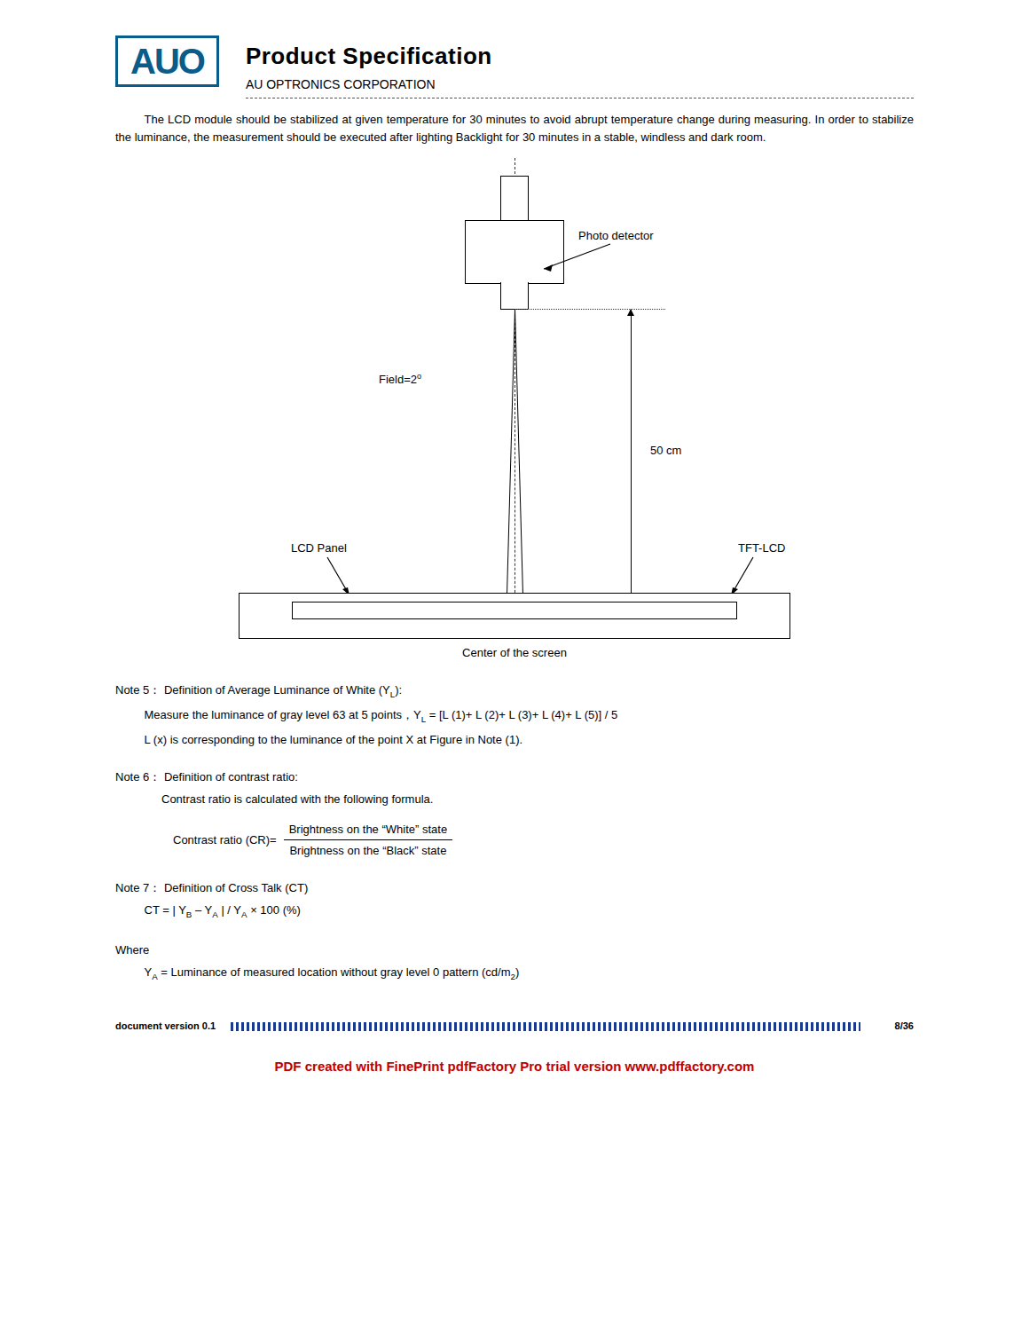AUO
Product Specification
AU OPTRONICS CORPORATION
The LCD module should be stabilized at given temperature for 30 minutes to avoid abrupt temperature change during measuring. In order to stabilize the luminance, the measurement should be executed after lighting Backlight for 30 minutes in a stable, windless and dark room.
Photo detector
Field=2o
50 cm
LCD Panel
TFT-LCD
Center of the screen
Note 5： Definition of Average Luminance of White (YL):
Measure the luminance of gray level 63 at 5 points，YL = [L (1)+ L (2)+ L (3)+ L (4)+ L (5)] / 5
L (x) is corresponding to the luminance of the point X at Figure in Note (1).
Note 6： Definition of contrast ratio:
Contrast ratio is calculated with the following formula.
Contrast ratio (CR)= Brightness on the “White” state Brightness on the “Black” state
Note 7： Definition of Cross Talk (CT)
CT = | YB – YA | / YA × 100 (%)
Where
YA = Luminance of measured location without gray level 0 pattern (cd/m2)
document version 0.1 8/36
PDF created with FinePrint pdfFactory Pro trial version www.pdffactory.com